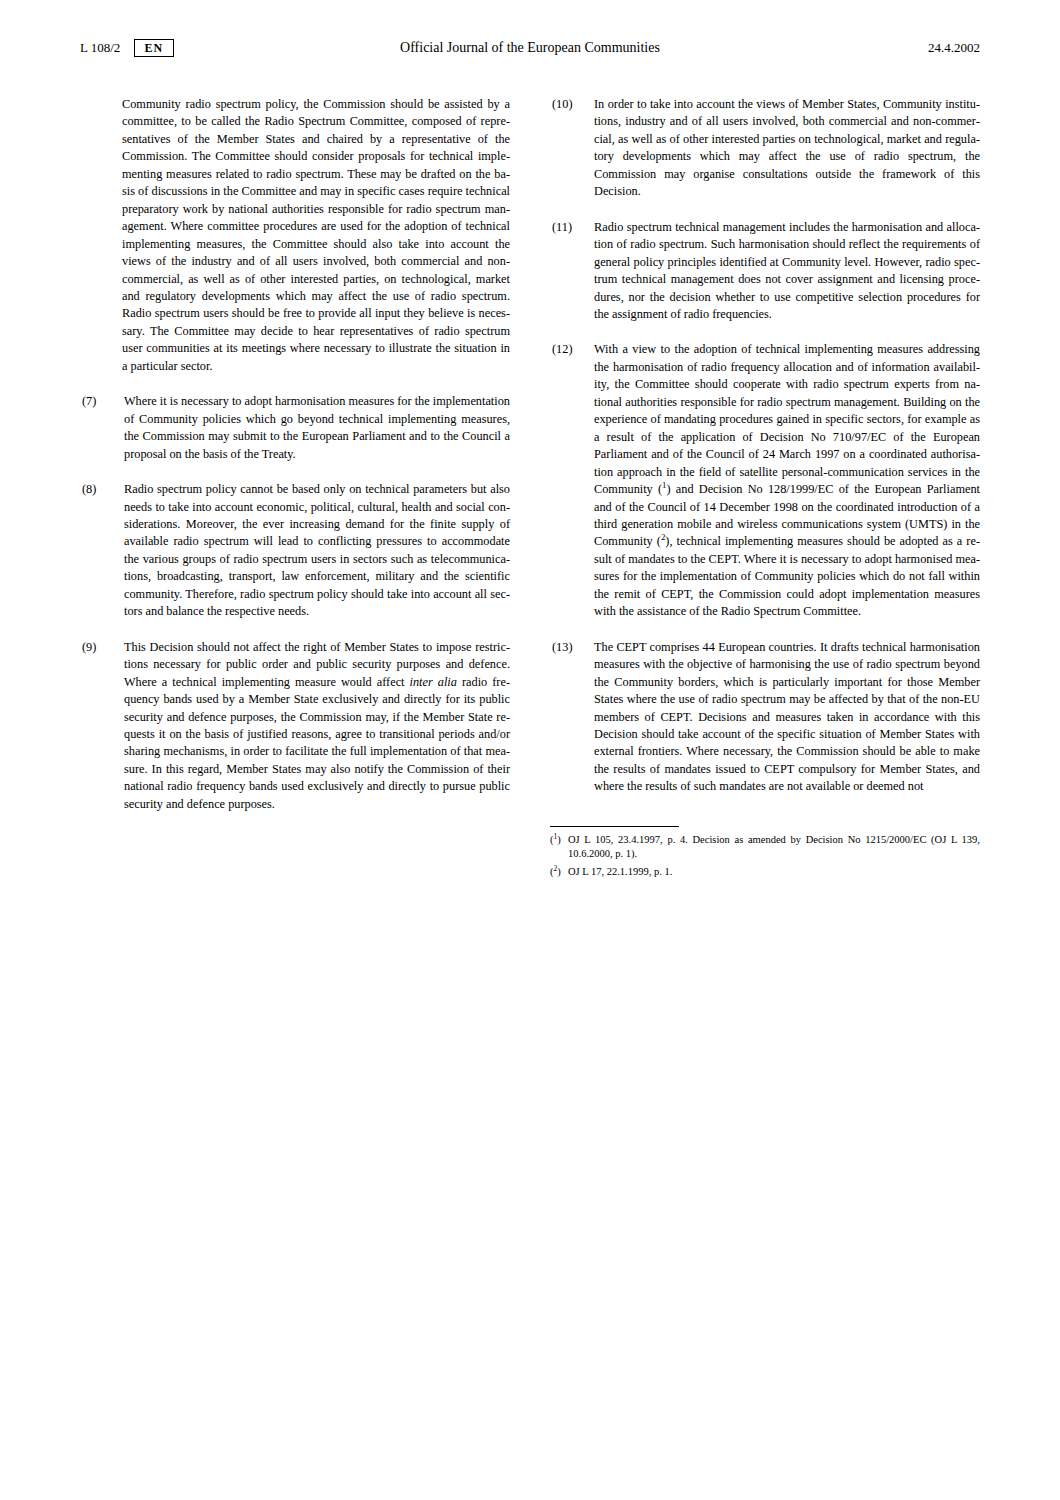L 108/2 EN
Official Journal of the European Communities
24.4.2002
Community radio spectrum policy, the Commission should be assisted by a committee, to be called the Radio Spectrum Committee, composed of representatives of the Member States and chaired by a representative of the Commission. The Committee should consider proposals for technical implementing measures related to radio spectrum. These may be drafted on the basis of discussions in the Committee and may in specific cases require technical preparatory work by national authorities responsible for radio spectrum management. Where committee procedures are used for the adoption of technical implementing measures, the Committee should also take into account the views of the industry and of all users involved, both commercial and non-commercial, as well as of other interested parties, on technological, market and regulatory developments which may affect the use of radio spectrum. Radio spectrum users should be free to provide all input they believe is necessary. The Committee may decide to hear representatives of radio spectrum user communities at its meetings where necessary to illustrate the situation in a particular sector.
(7)
Where it is necessary to adopt harmonisation measures for the implementation of Community policies which go beyond technical implementing measures, the Commission may submit to the European Parliament and to the Council a proposal on the basis of the Treaty.
(8)
Radio spectrum policy cannot be based only on technical parameters but also needs to take into account economic, political, cultural, health and social considerations. Moreover, the ever increasing demand for the finite supply of available radio spectrum will lead to conflicting pressures to accommodate the various groups of radio spectrum users in sectors such as telecommunications, broadcasting, transport, law enforcement, military and the scientific community. Therefore, radio spectrum policy should take into account all sectors and balance the respective needs.
(9)
This Decision should not affect the right of Member States to impose restrictions necessary for public order and public security purposes and defence. Where a technical implementing measure would affect inter alia radio frequency bands used by a Member State exclusively and directly for its public security and defence purposes, the Commission may, if the Member State requests it on the basis of justified reasons, agree to transitional periods and/or sharing mechanisms, in order to facilitate the full implementation of that measure. In this regard, Member States may also notify the Commission of their national radio frequency bands used exclusively and directly to pursue public security and defence purposes.
(10)
In order to take into account the views of Member States, Community institutions, industry and of all users involved, both commercial and non-commercial, as well as of other interested parties on technological, market and regulatory developments which may affect the use of radio spectrum, the Commission may organise consultations outside the framework of this Decision.
(11)
Radio spectrum technical management includes the harmonisation and allocation of radio spectrum. Such harmonisation should reflect the requirements of general policy principles identified at Community level. However, radio spectrum technical management does not cover assignment and licensing procedures, nor the decision whether to use competitive selection procedures for the assignment of radio frequencies.
(12)
With a view to the adoption of technical implementing measures addressing the harmonisation of radio frequency allocation and of information availability, the Committee should cooperate with radio spectrum experts from national authorities responsible for radio spectrum management. Building on the experience of mandating procedures gained in specific sectors, for example as a result of the application of Decision No 710/97/EC of the European Parliament and of the Council of 24 March 1997 on a coordinated authorisation approach in the field of satellite personal-communication services in the Community (1) and Decision No 128/1999/EC of the European Parliament and of the Council of 14 December 1998 on the coordinated introduction of a third generation mobile and wireless communications system (UMTS) in the Community (2), technical implementing measures should be adopted as a result of mandates to the CEPT. Where it is necessary to adopt harmonised measures for the implementation of Community policies which do not fall within the remit of CEPT, the Commission could adopt implementation measures with the assistance of the Radio Spectrum Committee.
(13)
The CEPT comprises 44 European countries. It drafts technical harmonisation measures with the objective of harmonising the use of radio spectrum beyond the Community borders, which is particularly important for those Member States where the use of radio spectrum may be affected by that of the non-EU members of CEPT. Decisions and measures taken in accordance with this Decision should take account of the specific situation of Member States with external frontiers. Where necessary, the Commission should be able to make the results of mandates issued to CEPT compulsory for Member States, and where the results of such mandates are not available or deemed not
(1)
OJ L 105, 23.4.1997, p. 4. Decision as amended by Decision No 1215/2000/EC (OJ L 139, 10.6.2000, p. 1).
(2)
OJ L 17, 22.1.1999, p. 1.